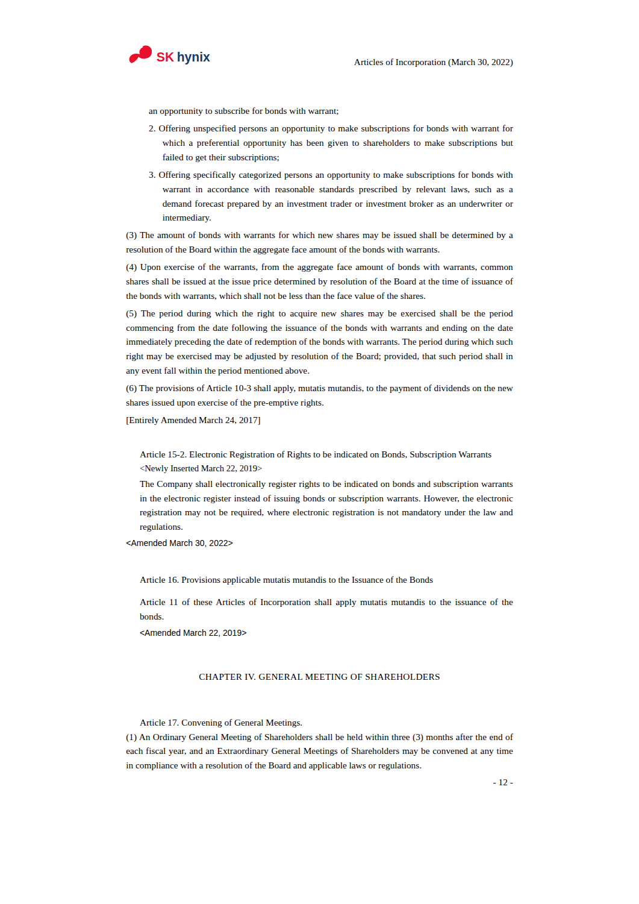SK hynix
Articles of Incorporation (March 30, 2022)
an opportunity to subscribe for bonds with warrant;
2. Offering unspecified persons an opportunity to make subscriptions for bonds with warrant for which a preferential opportunity has been given to shareholders to make subscriptions but failed to get their subscriptions;
3. Offering specifically categorized persons an opportunity to make subscriptions for bonds with warrant in accordance with reasonable standards prescribed by relevant laws, such as a demand forecast prepared by an investment trader or investment broker as an underwriter or intermediary.
(3) The amount of bonds with warrants for which new shares may be issued shall be determined by a resolution of the Board within the aggregate face amount of the bonds with warrants.
(4) Upon exercise of the warrants, from the aggregate face amount of bonds with warrants, common shares shall be issued at the issue price determined by resolution of the Board at the time of issuance of the bonds with warrants, which shall not be less than the face value of the shares.
(5) The period during which the right to acquire new shares may be exercised shall be the period commencing from the date following the issuance of the bonds with warrants and ending on the date immediately preceding the date of redemption of the bonds with warrants. The period during which such right may be exercised may be adjusted by resolution of the Board; provided, that such period shall in any event fall within the period mentioned above.
(6) The provisions of Article 10-3 shall apply, mutatis mutandis, to the payment of dividends on the new shares issued upon exercise of the pre-emptive rights.
[Entirely Amended March 24, 2017]
Article 15-2. Electronic Registration of Rights to be indicated on Bonds, Subscription Warrants
<Newly Inserted March 22, 2019>
The Company shall electronically register rights to be indicated on bonds and subscription warrants in the electronic register instead of issuing bonds or subscription warrants. However, the electronic registration may not be required, where electronic registration is not mandatory under the law and regulations.
<Amended March 30, 2022>
Article 16. Provisions applicable mutatis mutandis to the Issuance of the Bonds
Article 11 of these Articles of Incorporation shall apply mutatis mutandis to the issuance of the bonds.
<Amended March 22, 2019>
CHAPTER IV. GENERAL MEETING OF SHAREHOLDERS
Article 17. Convening of General Meetings.
(1) An Ordinary General Meeting of Shareholders shall be held within three (3) months after the end of each fiscal year, and an Extraordinary General Meetings of Shareholders may be convened at any time in compliance with a resolution of the Board and applicable laws or regulations.
- 12 -